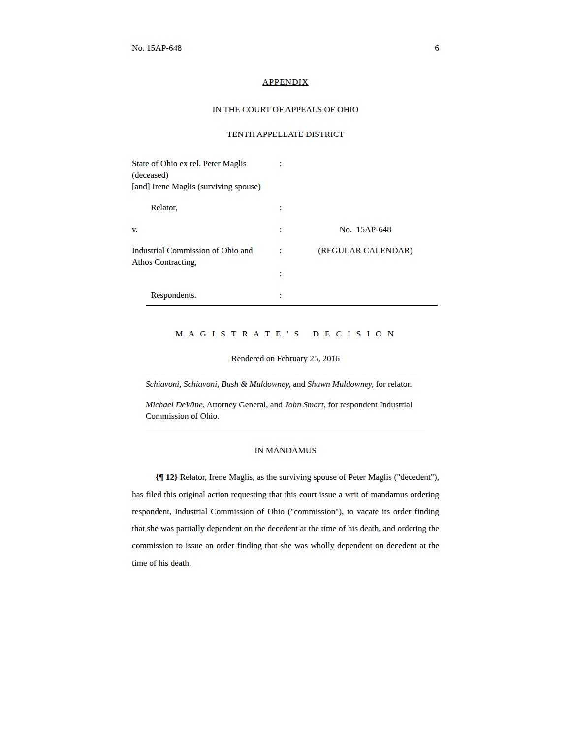No. 15AP-648
6
APPENDIX
IN THE COURT OF APPEALS OF OHIO
TENTH APPELLATE DISTRICT
| State of Ohio ex rel. Peter Maglis (deceased) [and] Irene Maglis (surviving spouse) | : | |
| Relator, | : | |
| v. | : | No. 15AP-648 |
| Industrial Commission of Ohio and Athos Contracting, | : : | (REGULAR CALENDAR) |
| Respondents. | : | |
M A G I S T R A T E ' S D E C I S I O N
Rendered on February 25, 2016
Schiavoni, Schiavoni, Bush & Muldowney, and Shawn Muldowney, for relator.
Michael DeWine, Attorney General, and John Smart, for respondent Industrial Commission of Ohio.
IN MANDAMUS
{¶ 12} Relator, Irene Maglis, as the surviving spouse of Peter Maglis ("decedent"), has filed this original action requesting that this court issue a writ of mandamus ordering respondent, Industrial Commission of Ohio ("commission"), to vacate its order finding that she was partially dependent on the decedent at the time of his death, and ordering the commission to issue an order finding that she was wholly dependent on decedent at the time of his death.